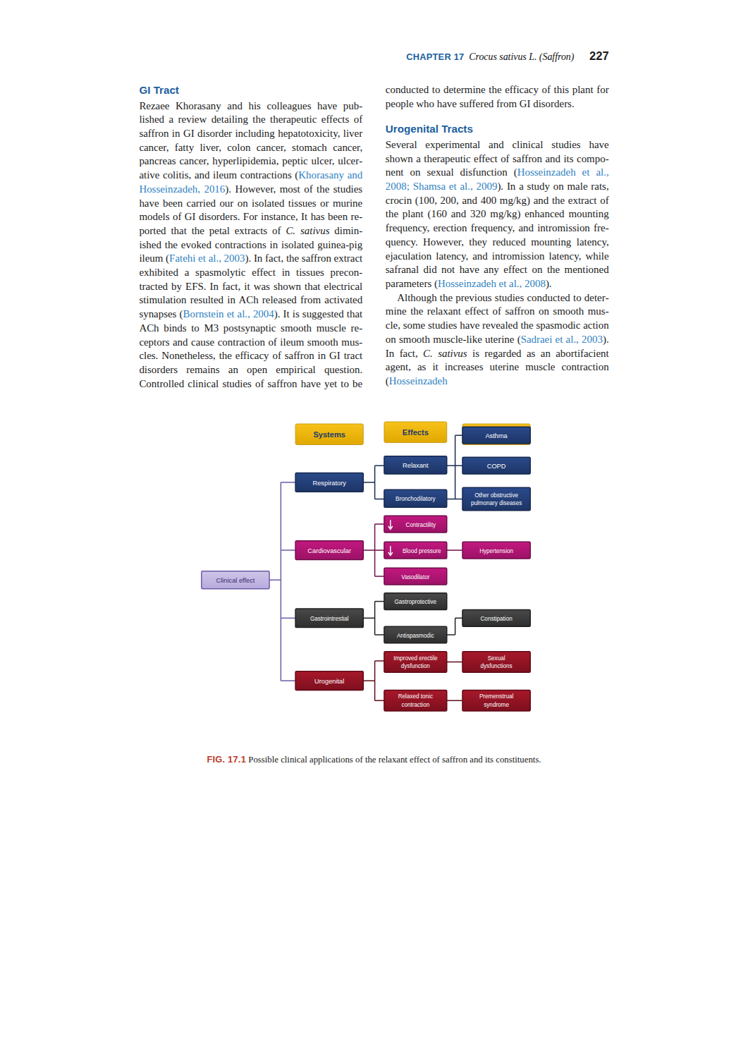CHAPTER 17 Crocus sativus L. (Saffron) 227
GI Tract
Rezaee Khorasany and his colleagues have published a review detailing the therapeutic effects of saffron in GI disorder including hepatotoxicity, liver cancer, fatty liver, colon cancer, stomach cancer, pancreas cancer, hyperlipidemia, peptic ulcer, ulcerative colitis, and ileum contractions (Khorasany and Hosseinzadeh, 2016). However, most of the studies have been carried our on isolated tissues or murine models of GI disorders. For instance, It has been reported that the petal extracts of C. sativus diminished the evoked contractions in isolated guinea-pig ileum (Fatehi et al., 2003). In fact, the saffron extract exhibited a spasmolytic effect in tissues precontracted by EFS. In fact, it was shown that electrical stimulation resulted in ACh released from activated synapses (Bornstein et al., 2004). It is suggested that ACh binds to M3 postsynaptic smooth muscle receptors and cause contraction of ileum smooth muscles. Nonetheless, the efficacy of saffron in GI tract disorders remains an open empirical question. Controlled clinical studies of saffron have yet to be conducted to determine the efficacy of this plant for people who have suffered from GI disorders.
Urogenital Tracts
Several experimental and clinical studies have shown a therapeutic effect of saffron and its component on sexual disfunction (Hosseinzadeh et al., 2008; Shamsa et al., 2009). In a study on male rats, crocin (100, 200, and 400 mg/kg) and the extract of the plant (160 and 320 mg/kg) enhanced mounting frequency, erection frequency, and intromission frequency. However, they reduced mounting latency, ejaculation latency, and intromission latency, while safranal did not have any effect on the mentioned parameters (Hosseinzadeh et al., 2008).
Although the previous studies conducted to determine the relaxant effect of saffron on smooth muscle, some studies have revealed the spasmodic action on smooth muscle-like uterine (Sadraei et al., 2003). In fact, C. sativus is regarded as an abortifacient agent, as it increases uterine muscle contraction (Hosseinzadeh
Systems Effects Disease Clinical effect Respiratory Relaxant Bronchodilatory Asthma COPD Other obstructive pulmonary diseases Cardiovascular Contractility Blood pressure Vasodilator Hypertension Gastrointrestial Gastroprotective Antispasmodic Constipation Urogenital Improved erectile dysfunction Relaxed tonic contraction Sexual dysfunctions Premenstrual syndrome
FIG. 17.1 Possible clinical applications of the relaxant effect of saffron and its constituents.